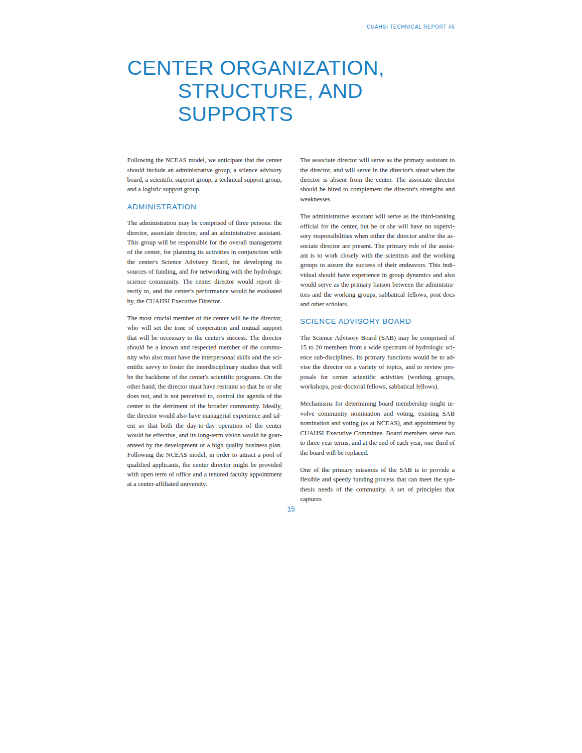CUAHSI TECHNICAL REPORT #5
CENTER ORGANIZATION,STRUCTURE, AND SUPPORTS
Following the NCEAS model, we anticipate that the center should include an administrative group, a science advisory board, a scientific support group, a technical support group, and a logistic support group.
ADMINISTRATION
The administration may be comprised of three persons: the director, associate director, and an administrative assistant. This group will be responsible for the overall management of the center, for planning its activities in conjunction with the center's Science Advisory Board, for developing its sources of funding, and for networking with the hydrologic science community. The center director would report directly to, and the center's performance would be evaluated by, the CUAHSI Executive Director.
The most crucial member of the center will be the director, who will set the tone of cooperation and mutual support that will be necessary to the center's success. The director should be a known and respected member of the community who also must have the interpersonal skills and the scientific savvy to foster the interdisciplinary studies that will be the backbone of the center's scientific programs. On the other hand, the director must have restraint so that he or she does not, and is not perceived to, control the agenda of the center to the detriment of the broader community. Ideally, the director would also have managerial experience and talent so that both the day-to-day operation of the center would be effective, and its long-term vision would be guaranteed by the development of a high quality business plan. Following the NCEAS model, in order to attract a pool of qualified applicants, the center director might be provided with open term of office and a tenured faculty appointment at a center-affiliated university.
The associate director will serve as the primary assistant to the director, and will serve in the director's stead when the director is absent from the center. The associate director should be hired to complement the director's strengths and weaknesses.
The administrative assistant will serve as the third-ranking official for the center, but he or she will have no supervisory responsibilities when either the director and/or the associate director are present. The primary role of the assistant is to work closely with the scientists and the working groups to assure the success of their endeavors. This individual should have experience in group dynamics and also would serve as the primary liaison between the administrators and the working groups, sabbatical fellows, post-docs and other scholars.
SCIENCE ADVISORY BOARD
The Science Advisory Board (SAB) may be comprised of 15 to 20 members from a wide spectrum of hydrologic science sub-disciplines. Its primary functions would be to advise the director on a variety of topics, and to review proposals for center scientific activities (working groups, workshops, post-doctoral fellows, sabbatical fellows).
Mechanisms for determining board membership might involve community nomination and voting, existing SAB nomination and voting (as at NCEAS), and appointment by CUAHSI Executive Committee. Board members serve two to three year terms, and at the end of each year, one-third of the board will be replaced.
One of the primary missions of the SAB is to provide a flexible and speedy funding process that can meet the synthesis needs of the community. A set of principles that captures
15